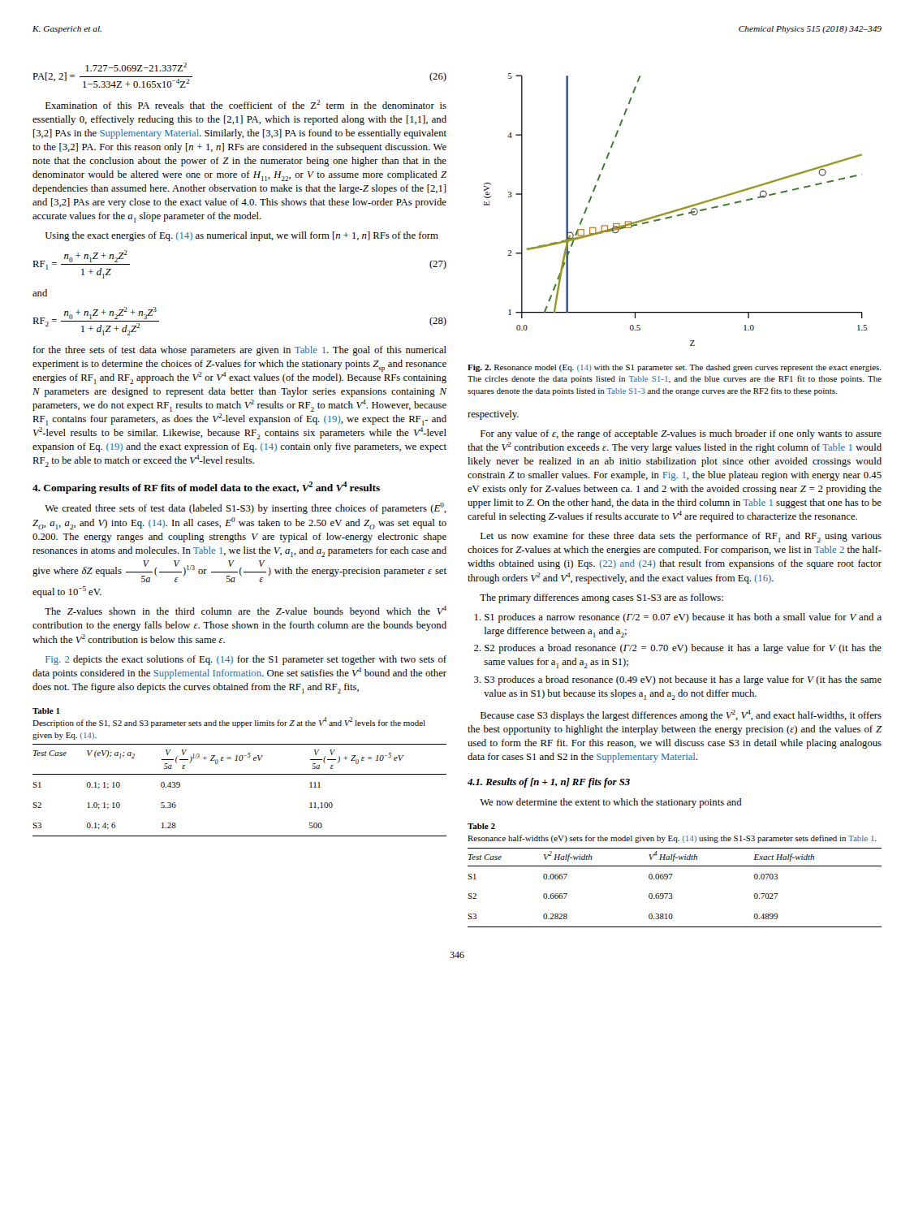K. Gasperich et al.
Chemical Physics 515 (2018) 342–349
PA[2, 2] = 1.727−5.069Z−21.337Z2 1−5.334Z + 0.165x10−4Z2
(26)
Examination of this PA reveals that the coefficient of the Z2 term in the denominator is essentially 0, effectively reducing this to the [2,1] PA, which is reported along with the [1,1], and [3,2] PAs in the Supplementary Material. Similarly, the [3,3] PA is found to be essentially equivalent to the [3,2] PA. For this reason only [n + 1, n] RFs are considered in the subsequent discussion. We note that the conclusion about the power of Z in the numerator being one higher than that in the denominator would be altered were one or more of H11, H22, or V to assume more complicated Z dependencies than assumed here. Another observation to make is that the large-Z slopes of the [2,1] and [3,2] PAs are very close to the exact value of 4.0. This shows that these low-order PAs provide accurate values for the a1 slope parameter of the model.
Using the exact energies of Eq. (14) as numerical input, we will form [n + 1, n] RFs of the form
RF1 = n0 + n1Z + n2Z2 1 + d1Z
(27)
and
RF2 = n0 + n1Z + n2Z2 + n3Z3 1 + d1Z + d2Z2
(28)
for the three sets of test data whose parameters are given in Table 1. The goal of this numerical experiment is to determine the choices of Z-values for which the stationary points Zsp and resonance energies of RF1 and RF2 approach the V2 or V4 exact values (of the model). Because RFs containing N parameters are designed to represent data better than Taylor series expansions containing N parameters, we do not expect RF1 results to match V2 results or RF2 to match V4. However, because RF1 contains four parameters, as does the V2-level expansion of Eq. (19), we expect the RF1- and V2-level results to be similar. Likewise, because RF2 contains six parameters while the V4-level expansion of Eq. (19) and the exact expression of Eq. (14) contain only five parameters, we expect RF2 to be able to match or exceed the V4-level results.
4. Comparing results of RF fits of model data to the exact, V2 and V4 results
We created three sets of test data (labeled S1-S3) by inserting three choices of parameters (E0, ZO, a1, a2, and V) into Eq. (14). In all cases, E0 was taken to be 2.50 eV and ZO was set equal to 0.200. The energy ranges and coupling strengths V are typical of low-energy electronic shape resonances in atoms and molecules. In Table 1, we list the V, a1, and a2 parameters for each case and give where δZ equals V 5a(Vε)1/3 or V 5a(Vε) with the energy-precision parameter ε set equal to 10−5 eV.
The Z-values shown in the third column are the Z-value bounds beyond which the V4 contribution to the energy falls below ε. Those shown in the fourth column are the bounds beyond which the V2 contribution is below this same ε.
Fig. 2 depicts the exact solutions of Eq. (14) for the S1 parameter set together with two sets of data points considered in the Supplemental Information. One set satisfies the V4 bound and the other does not. The figure also depicts the curves obtained from the RF1 and RF2 fits,
Table 1
Description of the S1, S2 and S3 parameter sets and the upper limits for Z at the V4 and V2 levels for the model given by Eq. (14).
| Test Case | V (eV); a 1 ; a 2 | V 5 a ( V ε ) 1/3 + Z 0 ε = 10 −5 eV | V 5 a ( V ε ) + Z 0 ε = 10 −5 eV |
| --- | --- | --- | --- |
| S1 | 0.1; 1; 10 | 0.439 | 111 |
| S2 | 1.0; 1; 10 | 5.36 | 11,100 |
| S3 | 0.1; 4; 6 | 1.28 | 500 |
1 2 3 4 5 0.0 0.5 1.0 1.5 Z E (eV)
Fig. 2. Resonance model (Eq. (14) with the S1 parameter set. The dashed green curves represent the exact energies. The circles denote the data points listed in Table S1-1, and the blue curves are the RF1 fit to those points. The squares denote the data points listed in Table S1-3 and the orange curves are the RF2 fits to these points.
respectively.
For any value of ε, the range of acceptable Z-values is much broader if one only wants to assure that the V2 contribution exceeds ε. The very large values listed in the right column of Table 1 would likely never be realized in an ab initio stabilization plot since other avoided crossings would constrain Z to smaller values. For example, in Fig. 1, the blue plateau region with energy near 0.45 eV exists only for Z-values between ca. 1 and 2 with the avoided crossing near Z = 2 providing the upper limit to Z. On the other hand, the data in the third column in Table 1 suggest that one has to be careful in selecting Z-values if results accurate to V4 are required to characterize the resonance.
Let us now examine for these three data sets the performance of RF1 and RF2 using various choices for Z-values at which the energies are computed. For comparison, we list in Table 2 the half-widths obtained using (i) Eqs. (22) and (24) that result from expansions of the square root factor through orders V2 and V4, respectively, and the exact values from Eq. (16).
The primary differences among cases S1-S3 are as follows:
S1 produces a narrow resonance (Γ/2 = 0.07 eV) because it has both a small value for V and a large difference between a1 and a2;
S2 produces a broad resonance (Γ/2 = 0.70 eV) because it has a large value for V (it has the same values for a1 and a2 as in S1);
S3 produces a broad resonance (0.49 eV) not because it has a large value for V (it has the same value as in S1) but because its slopes a1 and a2 do not differ much.
Because case S3 displays the largest differences among the V2, V4, and exact half-widths, it offers the best opportunity to highlight the interplay between the energy precision (ε) and the values of Z used to form the RF fit. For this reason, we will discuss case S3 in detail while placing analogous data for cases S1 and S2 in the Supplementary Material.
4.1. Results of [n + 1, n] RF fits for S3
We now determine the extent to which the stationary points and
Table 2
Resonance half-widths (eV) sets for the model given by Eq. (14) using the S1-S3 parameter sets defined in Table 1.
| Test Case | V 2 Half-width | V 4 Half-width | Exact Half-width |
| --- | --- | --- | --- |
| S1 | 0.0667 | 0.0697 | 0.0703 |
| S2 | 0.6667 | 0.6973 | 0.7027 |
| S3 | 0.2828 | 0.3810 | 0.4899 |
346